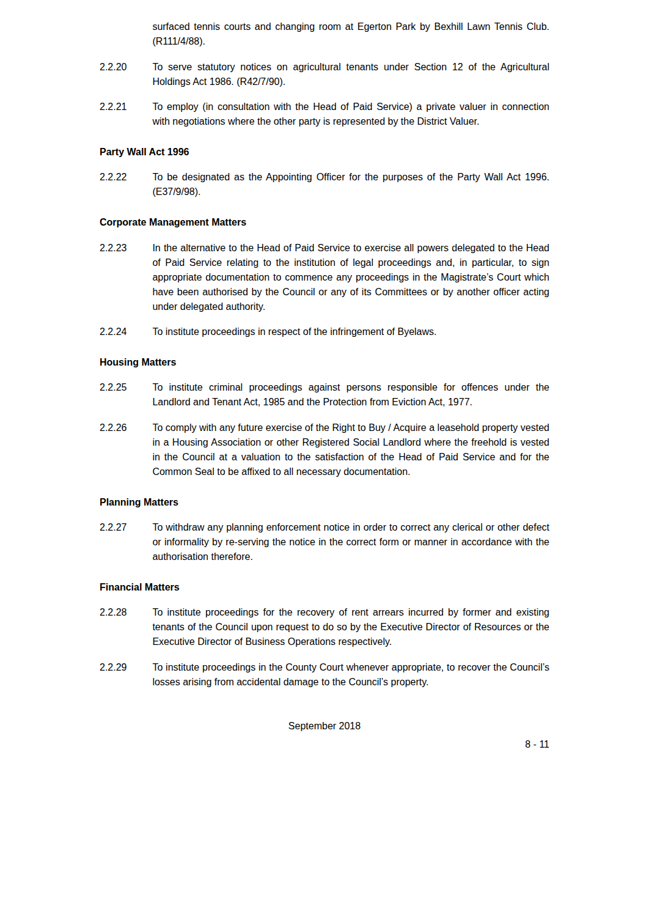surfaced tennis courts and changing room at Egerton Park by Bexhill Lawn Tennis Club. (R111/4/88).
2.2.20
To serve statutory notices on agricultural tenants under Section 12 of the Agricultural Holdings Act 1986. (R42/7/90).
2.2.21
To employ (in consultation with the Head of Paid Service) a private valuer in connection with negotiations where the other party is represented by the District Valuer.
Party Wall Act 1996
2.2.22
To be designated as the Appointing Officer for the purposes of the Party Wall Act 1996. (E37/9/98).
Corporate Management Matters
2.2.23
In the alternative to the Head of Paid Service to exercise all powers delegated to the Head of Paid Service relating to the institution of legal proceedings and, in particular, to sign appropriate documentation to commence any proceedings in the Magistrate’s Court which have been authorised by the Council or any of its Committees or by another officer acting under delegated authority.
2.2.24
To institute proceedings in respect of the infringement of Byelaws.
Housing Matters
2.2.25
To institute criminal proceedings against persons responsible for offences under the Landlord and Tenant Act, 1985 and the Protection from Eviction Act, 1977.
2.2.26
To comply with any future exercise of the Right to Buy / Acquire a leasehold property vested in a Housing Association or other Registered Social Landlord where the freehold is vested in the Council at a valuation to the satisfaction of the Head of Paid Service and for the Common Seal to be affixed to all necessary documentation.
Planning Matters
2.2.27
To withdraw any planning enforcement notice in order to correct any clerical or other defect or informality by re-serving the notice in the correct form or manner in accordance with the authorisation therefore.
Financial Matters
2.2.28
To institute proceedings for the recovery of rent arrears incurred by former and existing tenants of the Council upon request to do so by the Executive Director of Resources or the Executive Director of Business Operations respectively.
2.2.29
To institute proceedings in the County Court whenever appropriate, to recover the Council’s losses arising from accidental damage to the Council’s property.
September 2018
8 - 11